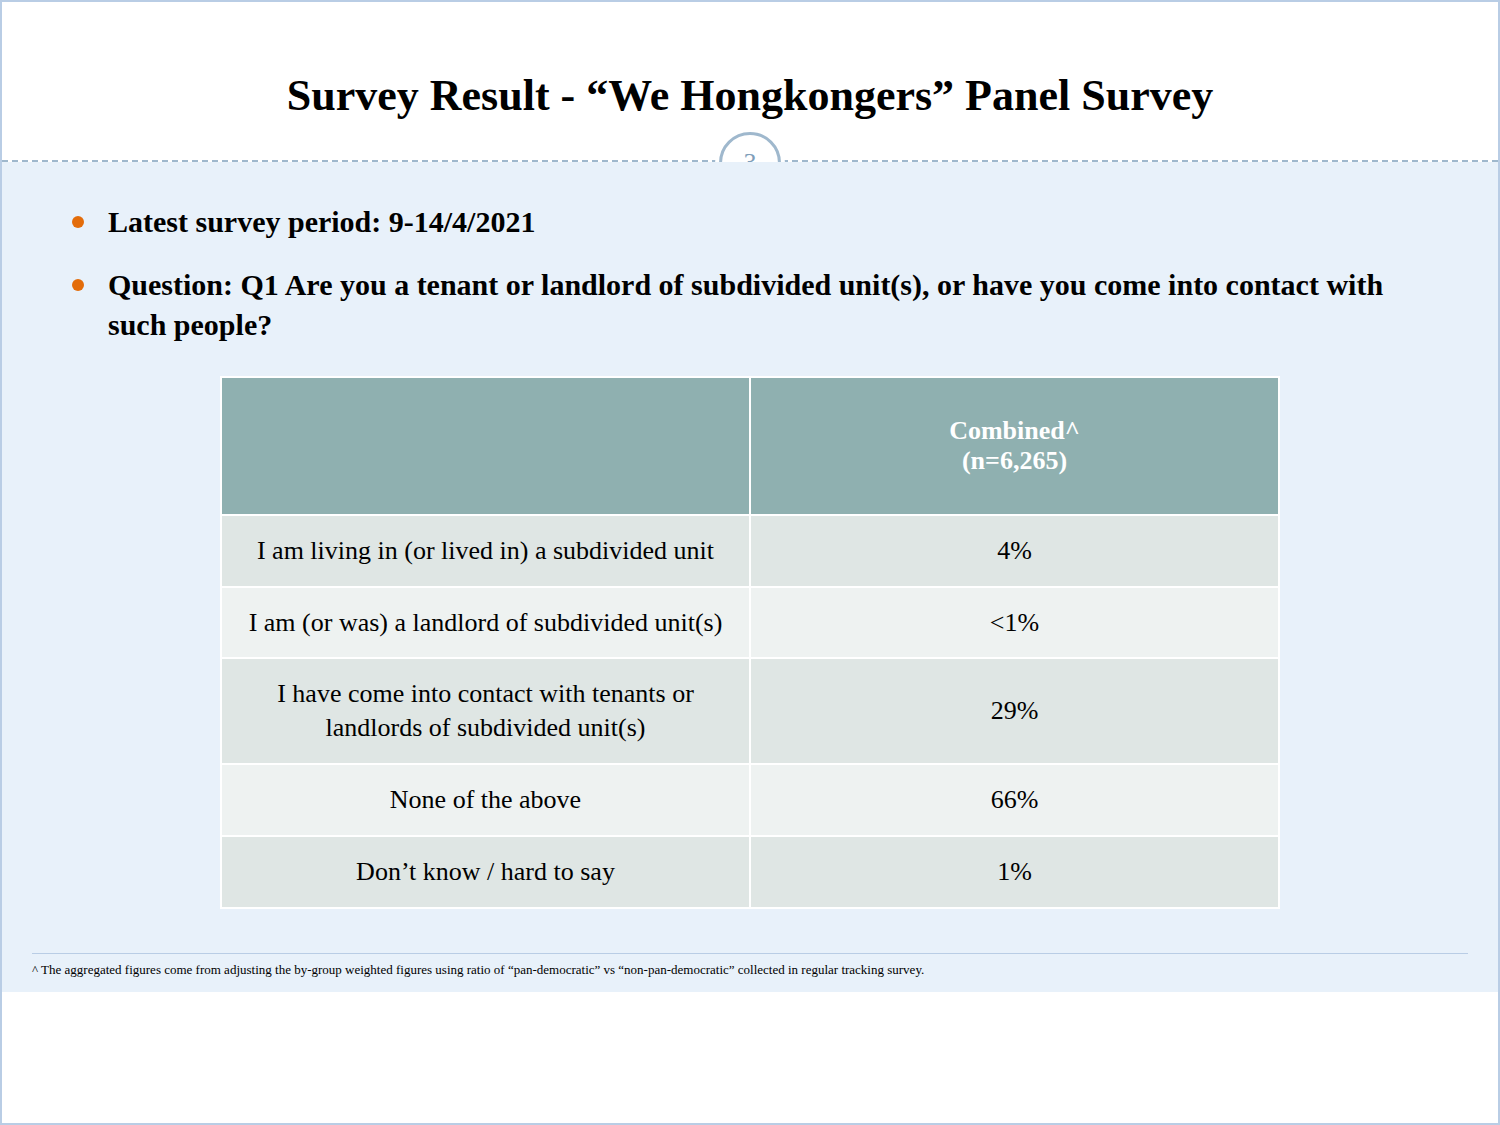Survey Result - “We Hongkongers” Panel Survey
3
Latest survey period: 9-14/4/2021
Question: Q1 Are you a tenant or landlord of subdivided unit(s), or have you come into contact with such people?
| | Combined^ (n=6,265) |
| --- | --- |
| I am living in (or lived in) a subdivided unit | 4% |
| I am (or was) a landlord of subdivided unit(s) | <1% |
| I have come into contact with tenants or landlords of subdivided unit(s) | 29% |
| None of the above | 66% |
| Don’t know / hard to say | 1% |
^ The aggregated figures come from adjusting the by-group weighted figures using ratio of “pan-democratic” vs “non-pan-democratic” collected in regular tracking survey.